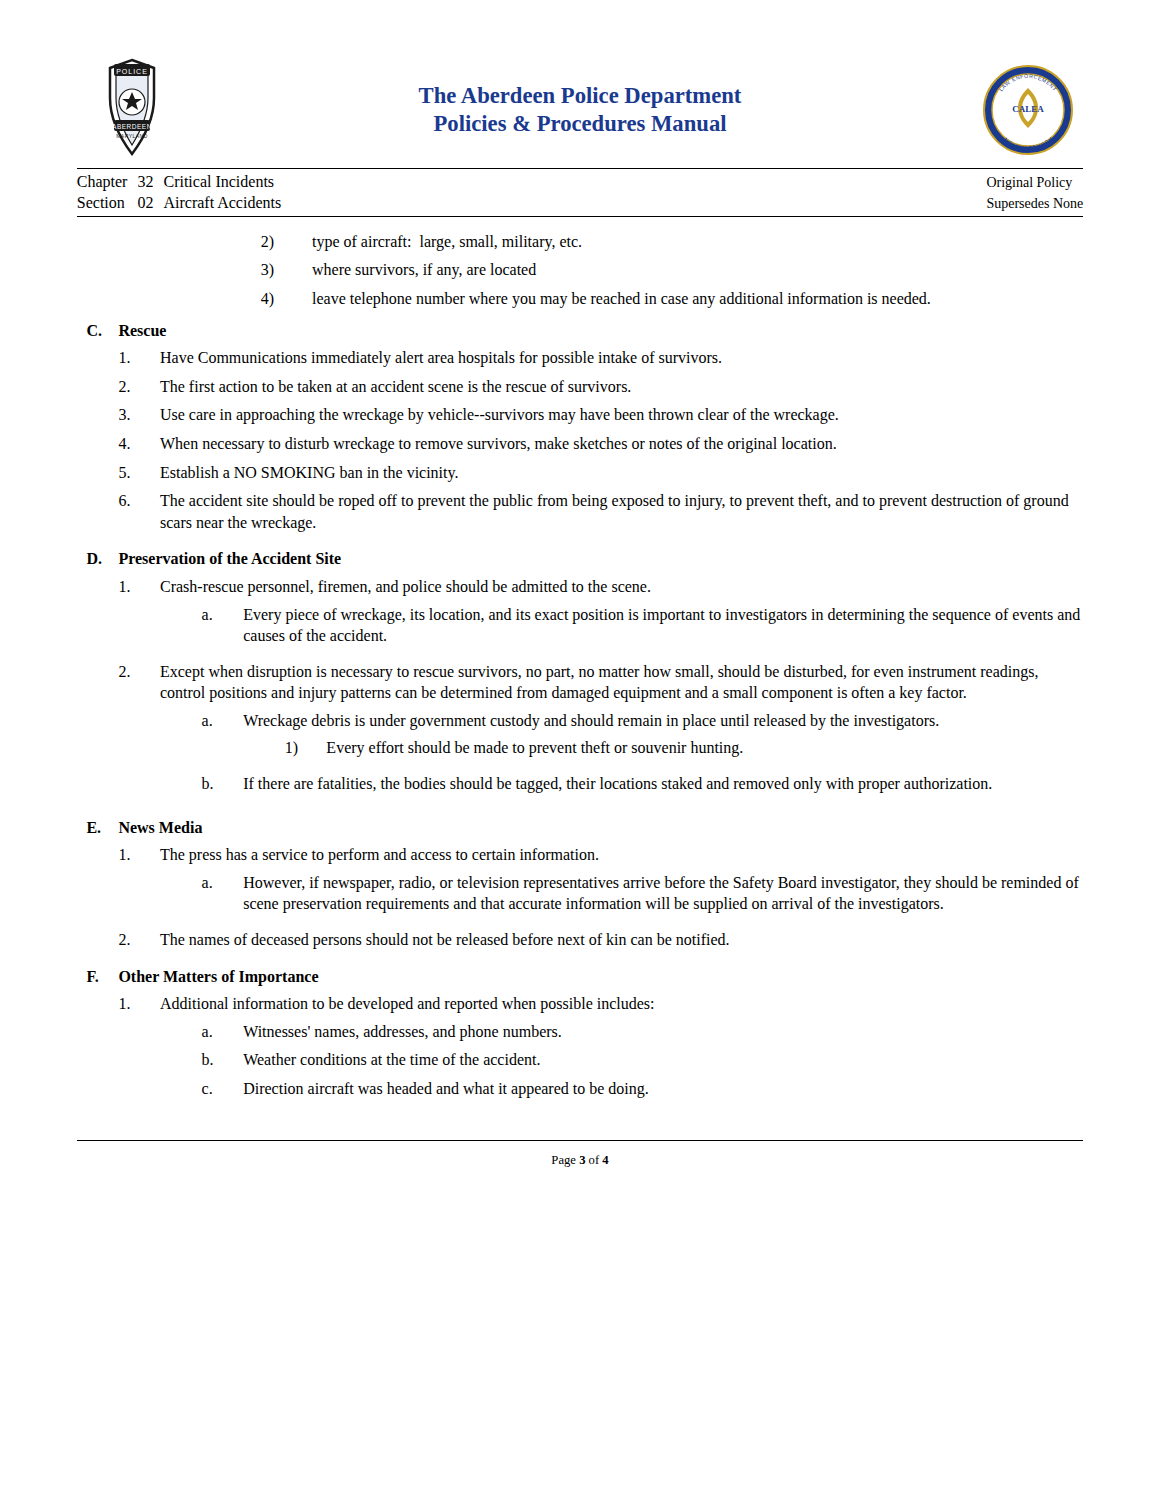POLICE ABERDEEN MARYLAND
The Aberdeen Police Department
Policies & Procedures Manual
CALEA LAW ENFORCEMENT ACCREDITATION
| Chapter | 32 | Critical Incidents |
| Section | 02 | Aircraft Accidents |
Original Policy
Supersedes None
2) type of aircraft: large, small, military, etc.
3) where survivors, if any, are located
4) leave telephone number where you may be reached in case any additional information is needed.
C.
Rescue
1. Have Communications immediately alert area hospitals for possible intake of survivors.
2. The first action to be taken at an accident scene is the rescue of survivors.
3. Use care in approaching the wreckage by vehicle--survivors may have been thrown clear of the wreckage.
4. When necessary to disturb wreckage to remove survivors, make sketches or notes of the original location.
5. Establish a NO SMOKING ban in the vicinity.
6. The accident site should be roped off to prevent the public from being exposed to injury, to prevent theft, and to prevent destruction of ground scars near the wreckage.
D.
Preservation of the Accident Site
1.
Crash-rescue personnel, firemen, and police should be admitted to the scene.
a. Every piece of wreckage, its location, and its exact position is important to investigators in determining the sequence of events and causes of the accident.
2.
Except when disruption is necessary to rescue survivors, no part, no matter how small, should be disturbed, for even instrument readings, control positions and injury patterns can be determined from damaged equipment and a small component is often a key factor.
a.
Wreckage debris is under government custody and should remain in place until released by the investigators.
1) Every effort should be made to prevent theft or souvenir hunting.
b. If there are fatalities, the bodies should be tagged, their locations staked and removed only with proper authorization.
E.
News Media
1.
The press has a service to perform and access to certain information.
a. However, if newspaper, radio, or television representatives arrive before the Safety Board investigator, they should be reminded of scene preservation requirements and that accurate information will be supplied on arrival of the investigators.
2. The names of deceased persons should not be released before next of kin can be notified.
F.
Other Matters of Importance
1.
Additional information to be developed and reported when possible includes:
a. Witnesses' names, addresses, and phone numbers.
b. Weather conditions at the time of the accident.
c. Direction aircraft was headed and what it appeared to be doing.
Page 3 of 4